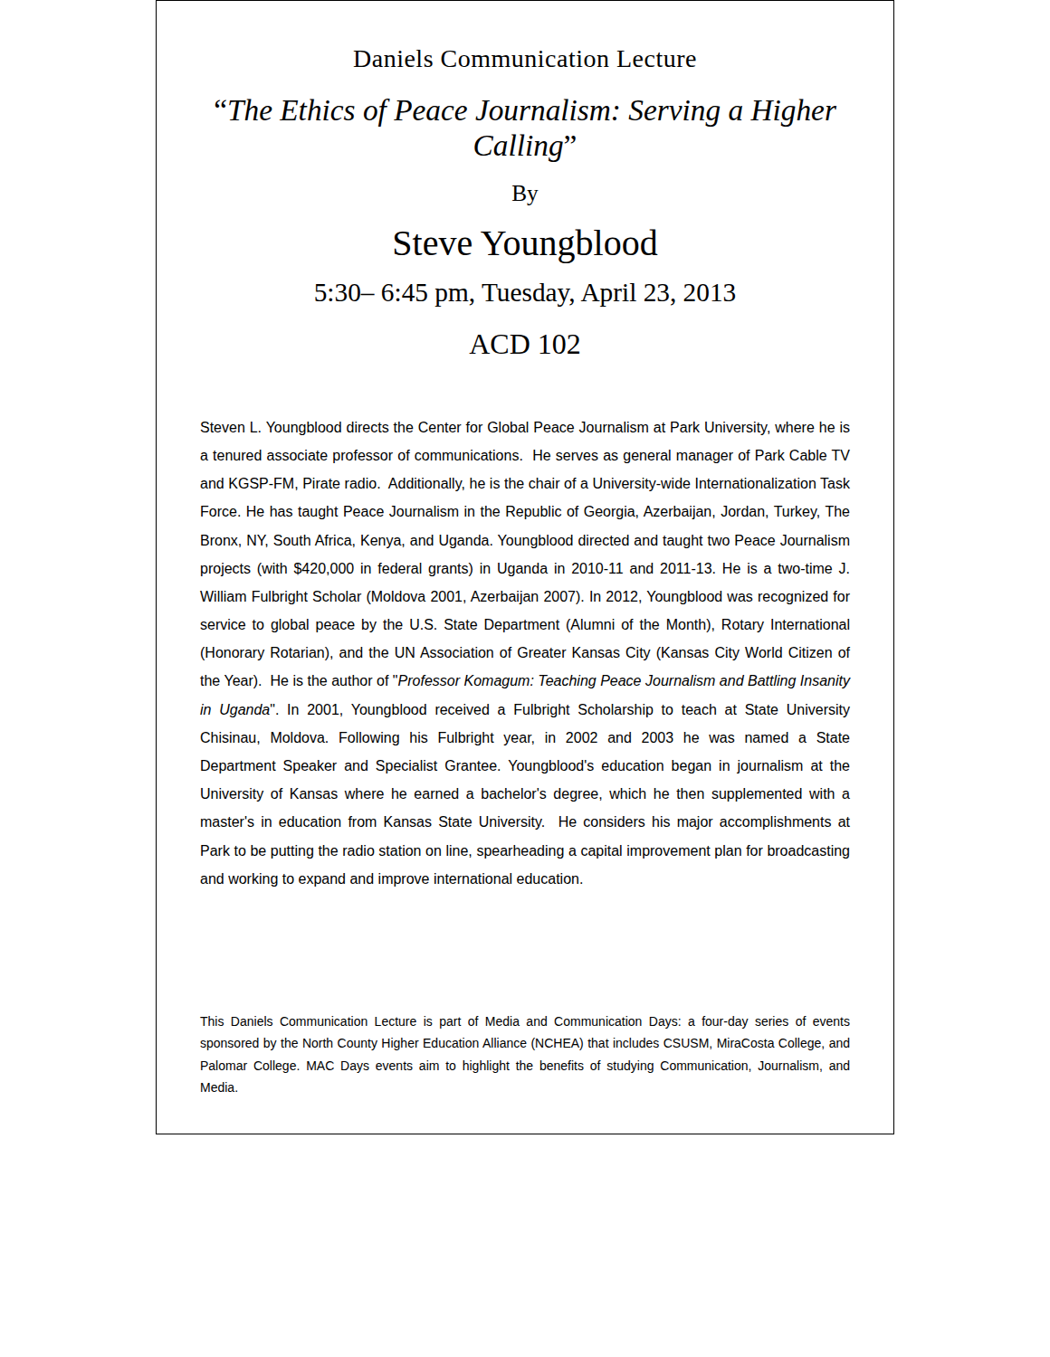Daniels Communication Lecture
“The Ethics of Peace Journalism: Serving a Higher Calling”
By
Steve Youngblood
5:30– 6:45 pm, Tuesday, April 23, 2013
ACD 102
Steven L. Youngblood directs the Center for Global Peace Journalism at Park University, where he is a tenured associate professor of communications. He serves as general manager of Park Cable TV and KGSP-FM, Pirate radio. Additionally, he is the chair of a University-wide Internationalization Task Force. He has taught Peace Journalism in the Republic of Georgia, Azerbaijan, Jordan, Turkey, The Bronx, NY, South Africa, Kenya, and Uganda. Youngblood directed and taught two Peace Journalism projects (with $420,000 in federal grants) in Uganda in 2010-11 and 2011-13. He is a two-time J. William Fulbright Scholar (Moldova 2001, Azerbaijan 2007). In 2012, Youngblood was recognized for service to global peace by the U.S. State Department (Alumni of the Month), Rotary International (Honorary Rotarian), and the UN Association of Greater Kansas City (Kansas City World Citizen of the Year). He is the author of "Professor Komagum: Teaching Peace Journalism and Battling Insanity in Uganda". In 2001, Youngblood received a Fulbright Scholarship to teach at State University Chisinau, Moldova. Following his Fulbright year, in 2002 and 2003 he was named a State Department Speaker and Specialist Grantee. Youngblood's education began in journalism at the University of Kansas where he earned a bachelor's degree, which he then supplemented with a master's in education from Kansas State University. He considers his major accomplishments at Park to be putting the radio station on line, spearheading a capital improvement plan for broadcasting and working to expand and improve international education.
This Daniels Communication Lecture is part of Media and Communication Days: a four-day series of events sponsored by the North County Higher Education Alliance (NCHEA) that includes CSUSM, MiraCosta College, and Palomar College. MAC Days events aim to highlight the benefits of studying Communication, Journalism, and Media.